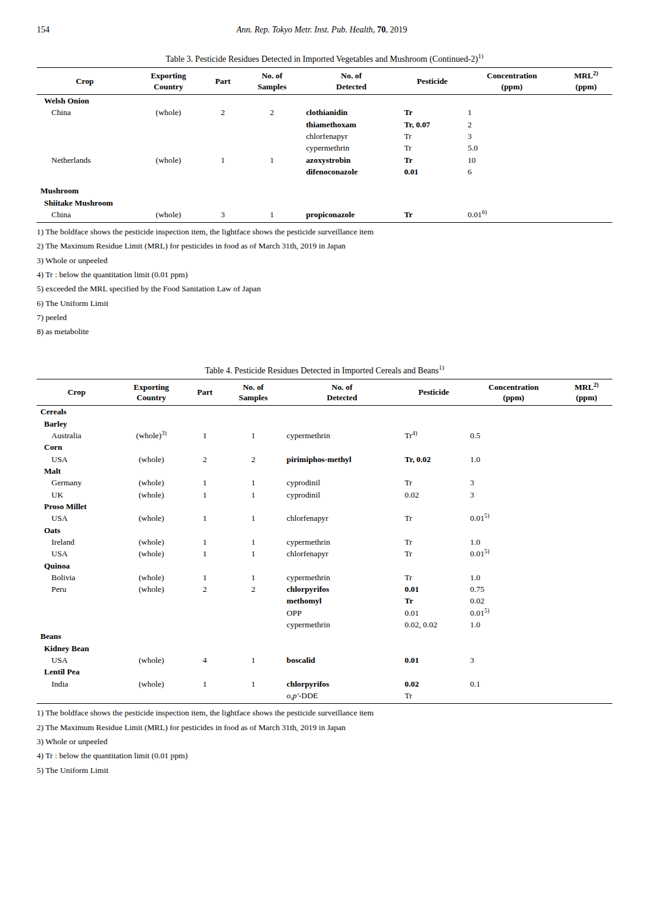154 Ann. Rep. Tokyo Metr. Inst. Pub. Health, 70, 2019
Table 3. Pesticide Residues Detected in Imported Vegetables and Mushroom (Continued-2)1)
| Crop | Exporting Country | Part | No. of Samples | No. of Detected | Pesticide | Concentration (ppm) | MRL 2) (ppm) |
| --- | --- | --- | --- | --- | --- | --- | --- |
| Welsh Onion |
| China | (whole) | 2 | 2 | clothianidin | Tr | 1 | |
| | | | | thiamethoxam | Tr, 0.07 | 2 | |
| | | | | chlorfenapyr | Tr | 3 | |
| | | | | cypermethrin | Tr | 5.0 | |
| Netherlands | (whole) | 1 | 1 | azoxystrobin | Tr | 10 | |
| | | | | difenoconazole | 0.01 | 6 | |
| Mushroom |
| Shiitake Mushroom |
| China | (whole) | 3 | 1 | propiconazole | Tr | 0.01 6) | |
1) The boldface shows the pesticide inspection item, the lightface shows the pesticide surveillance item
2) The Maximum Residue Limit (MRL) for pesticides in food as of March 31th, 2019 in Japan
3) Whole or unpeeled
4) Tr : below the quantitation limit (0.01 ppm)
5) exceeded the MRL specified by the Food Sanitation Law of Japan
6) The Uniform Limit
7) peeled
8) as metabolite
Table 4. Pesticide Residues Detected in Imported Cereals and Beans1)
| Crop | Exporting Country | Part | No. of Samples | No. of Detected | Pesticide | Concentration (ppm) | MRL 2) (ppm) |
| --- | --- | --- | --- | --- | --- | --- | --- |
| Cereals |
| Barley |
| Australia | (whole) 3) | 1 | 1 | cypermethrin | Tr 4) | 0.5 | |
| Corn |
| USA | (whole) | 2 | 2 | pirimiphos-methyl | Tr, 0.02 | 1.0 | |
| Malt |
| Germany | (whole) | 1 | 1 | cyprodinil | Tr | 3 | |
| UK | (whole) | 1 | 1 | cyprodinil | 0.02 | 3 | |
| Proso Millet |
| USA | (whole) | 1 | 1 | chlorfenapyr | Tr | 0.01 5) | |
| Oats |
| Ireland | (whole) | 1 | 1 | cypermethrin | Tr | 1.0 | |
| USA | (whole) | 1 | 1 | chlorfenapyr | Tr | 0.01 5) | |
| Quinoa |
| Bolivia | (whole) | 1 | 1 | cypermethrin | Tr | 1.0 | |
| Peru | (whole) | 2 | 2 | chlorpyrifos | 0.01 | 0.75 | |
| | | | | methomyl | Tr | 0.02 | |
| | | | | OPP | 0.01 | 0.01 5) | |
| | | | | cypermethrin | 0.02, 0.02 | 1.0 | |
| Beans |
| Kidney Bean |
| USA | (whole) | 4 | 1 | boscalid | 0.01 | 3 | |
| Lentil Pea |
| India | (whole) | 1 | 1 | chlorpyrifos | 0.02 | 0.1 | |
| | | | | o,p' -DDE | Tr | | |
1) The boldface shows the pesticide inspection item, the lightface shows the pesticide surveillance item
2) The Maximum Residue Limit (MRL) for pesticides in food as of March 31th, 2019 in Japan
3) Whole or unpeeled
4) Tr : below the quantitation limit (0.01 ppm)
5) The Uniform Limit